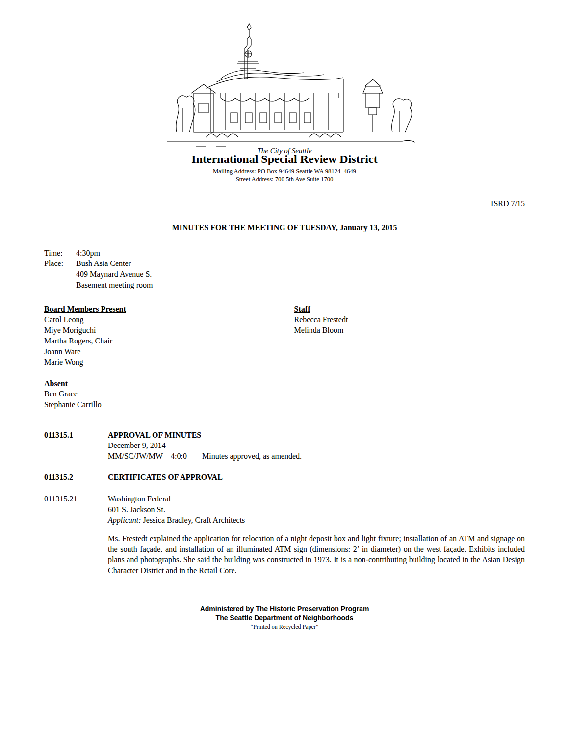The City of Seattle International Special Review District
Mailing Address: PO Box 94649 Seattle WA 98124–4649
Street Address: 700 5th Ave Suite 1700
ISRD 7/15
MINUTES FOR THE MEETING OF TUESDAY, January 13, 2015
| Time: | 4:30pm |
| Place: | Bush Asia Center 409 Maynard Avenue S. Basement meeting room |
| Board Members Present | Staff |
| Carol Leong | Rebecca Frestedt |
| Miye Moriguchi | Melinda Bloom |
| Martha Rogers, Chair | |
| Joann Ware | |
| Marie Wong | |
Absent
Ben Grace
Stephanie Carrillo
| 011315.1 | APPROVAL OF MINUTES December 9, 2014 MM/SC/JW/MW 4:0:0 Minutes approved, as amended. |
| 011315.2 | CERTIFICATES OF APPROVAL |
| 011315.21 | Washington Federal 601 S. Jackson St. Applicant: Jessica Bradley, Craft Architects Ms. Frestedt explained the application for relocation of a night deposit box and light fixture; installation of an ATM and signage on the south façade, and installation of an illuminated ATM sign (dimensions: 2’ in diameter) on the west façade. Exhibits included plans and photographs. She said the building was constructed in 1973. It is a non-contributing building located in the Asian Design Character District and in the Retail Core. |
Administered by The Historic Preservation Program
The Seattle Department of Neighborhoods
“Printed on Recycled Paper”